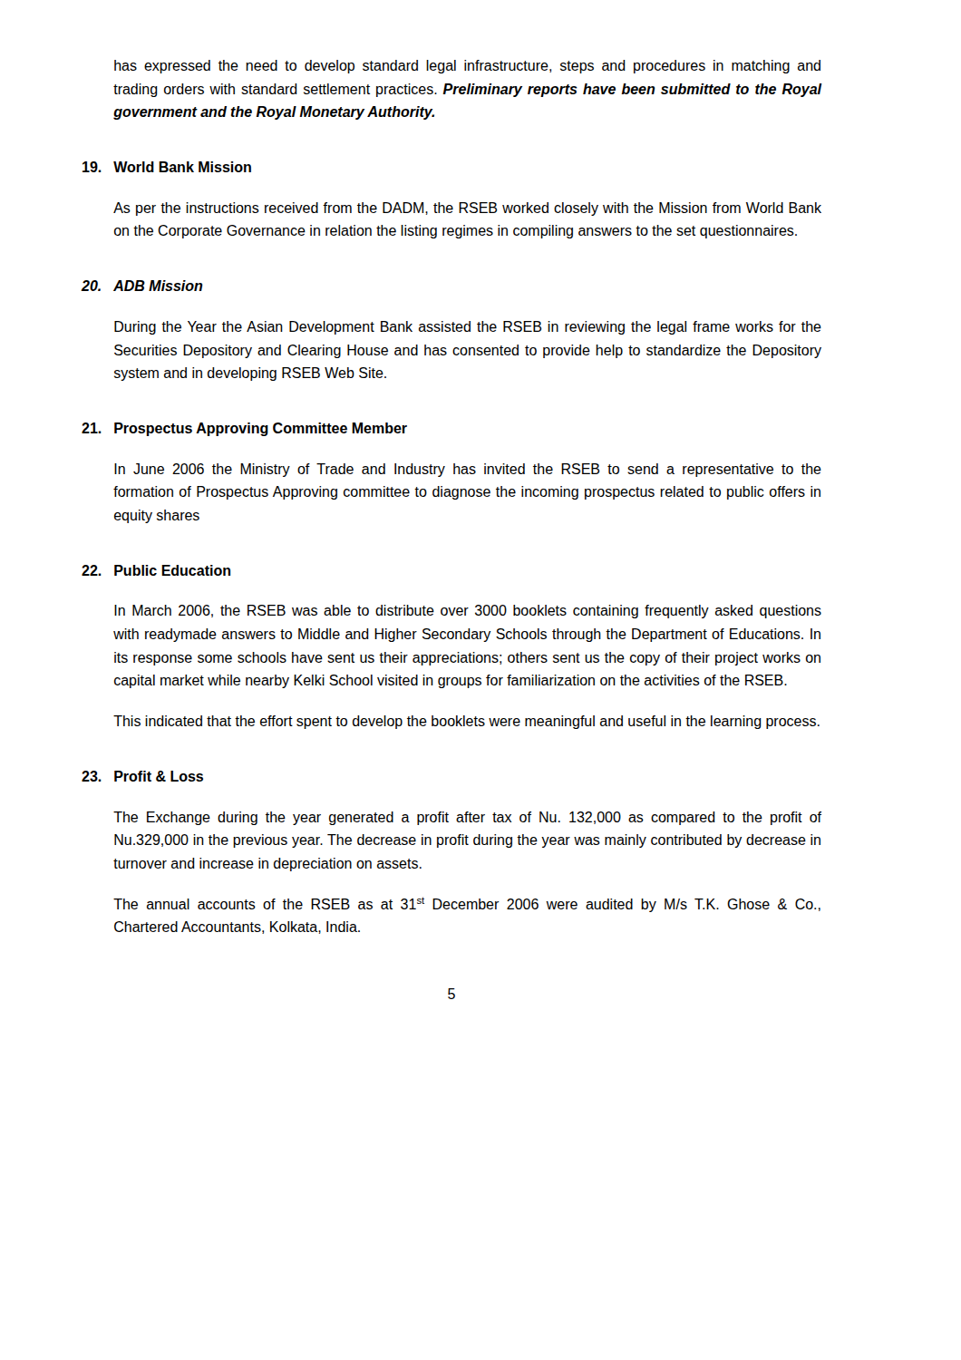has expressed the need to develop standard legal infrastructure, steps and procedures in matching and trading orders with standard settlement practices. Preliminary reports have been submitted to the Royal government and the Royal Monetary Authority.
19. World Bank Mission
As per the instructions received from the DADM, the RSEB worked closely with the Mission from World Bank on the Corporate Governance in relation the listing regimes in compiling answers to the set questionnaires.
20. ADB Mission
During the Year the Asian Development Bank assisted the RSEB in reviewing the legal frame works for the Securities Depository and Clearing House and has consented to provide help to standardize the Depository system and in developing RSEB Web Site.
21. Prospectus Approving Committee Member
In June 2006 the Ministry of Trade and Industry has invited the RSEB to send a representative to the formation of Prospectus Approving committee to diagnose the incoming prospectus related to public offers in equity shares
22. Public Education
In March 2006, the RSEB was able to distribute over 3000 booklets containing frequently asked questions with readymade answers to Middle and Higher Secondary Schools through the Department of Educations. In its response some schools have sent us their appreciations; others sent us the copy of their project works on capital market while nearby Kelki School visited in groups for familiarization on the activities of the RSEB.
This indicated that the effort spent to develop the booklets were meaningful and useful in the learning process.
23. Profit & Loss
The Exchange during the year generated a profit after tax of Nu. 132,000 as compared to the profit of Nu.329,000 in the previous year. The decrease in profit during the year was mainly contributed by decrease in turnover and increase in depreciation on assets.
The annual accounts of the RSEB as at 31st December 2006 were audited by M/s T.K. Ghose & Co., Chartered Accountants, Kolkata, India.
5